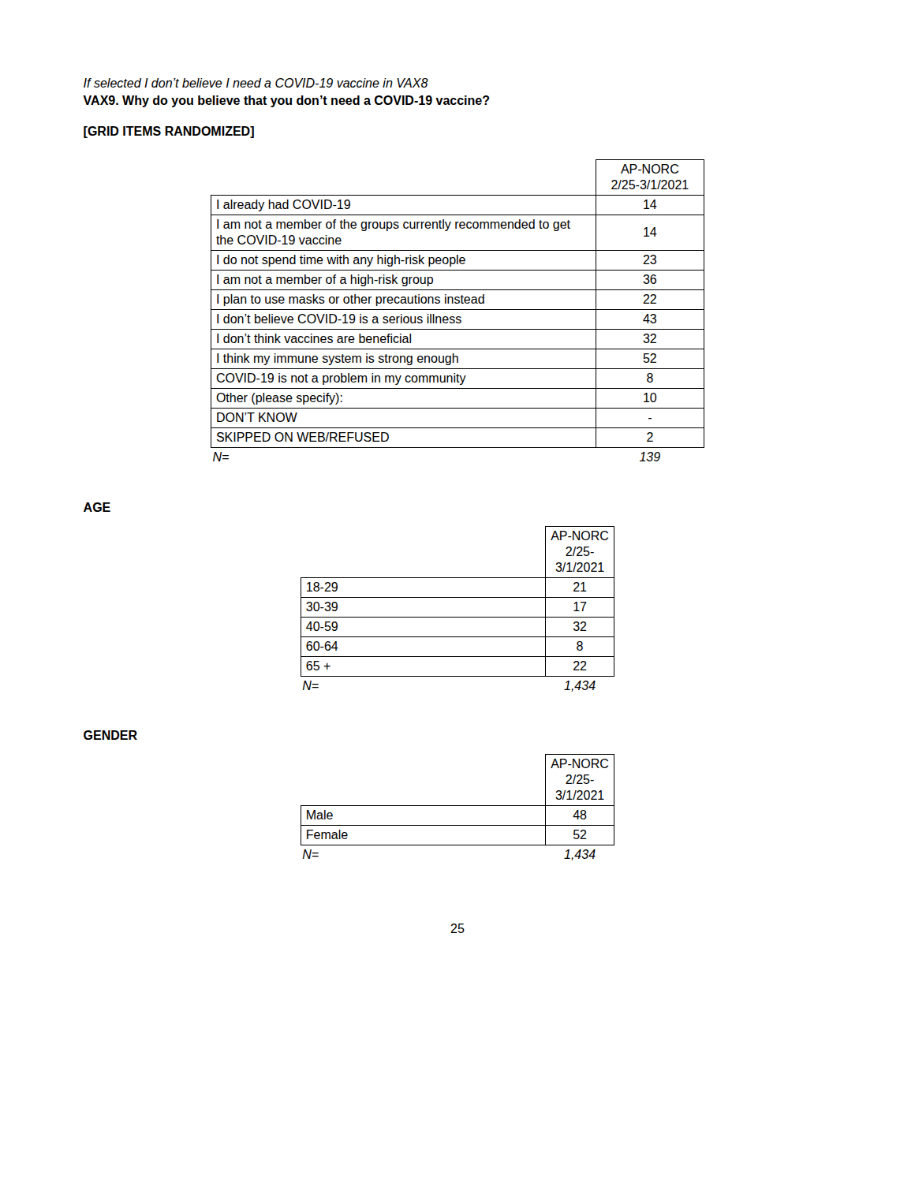If selected I don’t believe I need a COVID-19 vaccine in VAX8
VAX9. Why do you believe that you don’t need a COVID-19 vaccine?
[GRID ITEMS RANDOMIZED]
| | AP-NORC 2/25-3/1/2021 |
| I already had COVID-19 | 14 |
| I am not a member of the groups currently recommended to get the COVID-19 vaccine | 14 |
| I do not spend time with any high-risk people | 23 |
| I am not a member of a high-risk group | 36 |
| I plan to use masks or other precautions instead | 22 |
| I don’t believe COVID-19 is a serious illness | 43 |
| I don’t think vaccines are beneficial | 32 |
| I think my immune system is strong enough | 52 |
| COVID-19 is not a problem in my community | 8 |
| Other (please specify): | 10 |
| DON’T KNOW | - |
| SKIPPED ON WEB/REFUSED | 2 |
| N= | 139 |
AGE
| | AP-NORC 2/25-3/1/2021 |
| 18-29 | 21 |
| 30-39 | 17 |
| 40-59 | 32 |
| 60-64 | 8 |
| 65 + | 22 |
| N= | 1,434 |
GENDER
| | AP-NORC 2/25-3/1/2021 |
| Male | 48 |
| Female | 52 |
| N= | 1,434 |
25